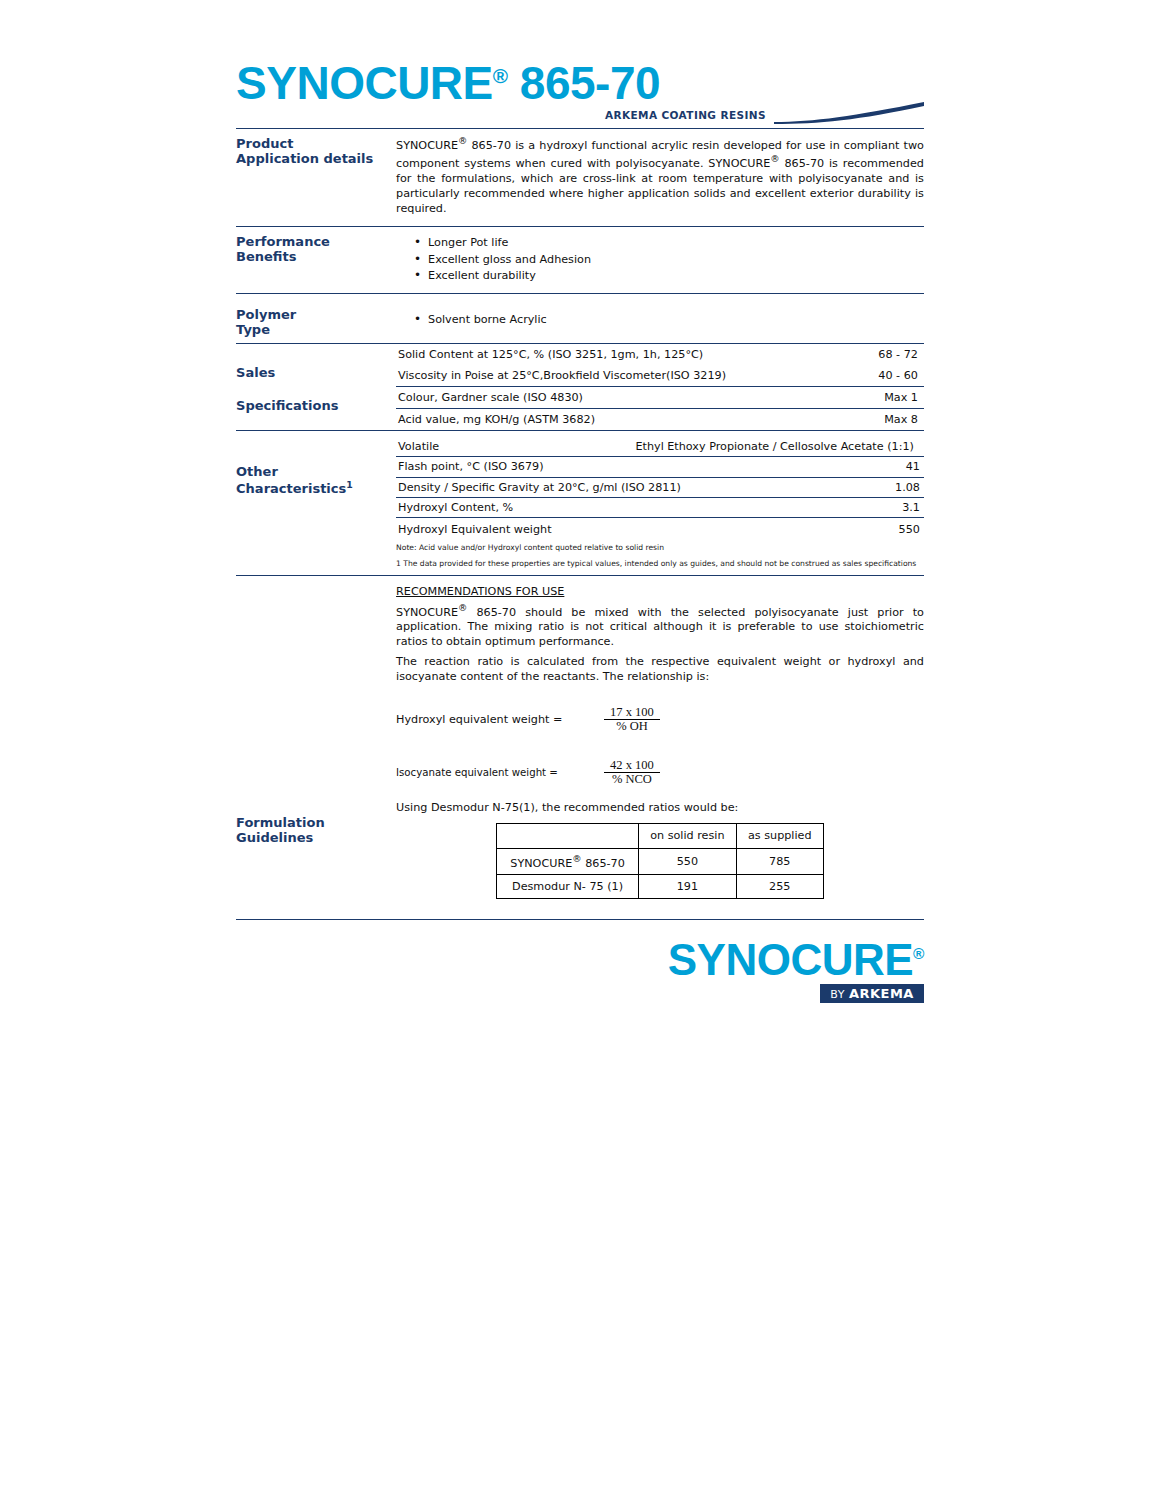SYNOCURE® 865-70
Arkema Coating Resins
Product
Application details
SYNOCURE® 865-70 is a hydroxyl functional acrylic resin developed for use in compliant two component systems when cured with polyisocyanate. SYNOCURE® 865-70 is recommended for the formulations, which are cross-link at room temperature with polyisocyanate and is particularly recommended where higher application solids and excellent exterior durability is required.
Performance
Benefits
Longer Pot life
Excellent gloss and Adhesion
Excellent durability
Polymer
Type
Solvent borne Acrylic
Sales
Specifications
| Solid Content at 125°C, % (ISO 3251, 1gm, 1h, 125°C) | 68 - 72 |
| Viscosity in Poise at 25°C,Brookfield Viscometer(ISO 3219) | 40 - 60 |
| Colour, Gardner scale (ISO 4830) | Max 1 |
| Acid value, mg KOH/g (ASTM 3682) | Max 8 |
Other
Characteristics1
| Volatile | Ethyl Ethoxy Propionate / Cellosolve Acetate (1:1) |
| Flash point, °C (ISO 3679) | 41 |
| Density / Specific Gravity at 20°C, g/ml (ISO 2811) | 1.08 |
| Hydroxyl Content, % | 3.1 |
| Hydroxyl Equivalent weight | 550 |
Note: Acid value and/or Hydroxyl content quoted relative to solid resin
1 The data provided for these properties are typical values, intended only as guides, and should not be construed as sales specifications
Formulation
Guidelines
RECOMMENDATIONS FOR USE
SYNOCURE® 865-70 should be mixed with the selected polyisocyanate just prior to application. The mixing ratio is not critical although it is preferable to use stoichiometric ratios to obtain optimum performance.
The reaction ratio is calculated from the respective equivalent weight or hydroxyl and isocyanate content of the reactants. The relationship is:
Hydroxyl equivalent weight =
17 x 100 % OH
Isocyanate equivalent weight =
42 x 100 % NCO
Using Desmodur N-75(1), the recommended ratios would be:
| | on solid resin | as supplied |
| --- | --- | --- |
| SYNOCURE ® 865-70 | 550 | 785 |
| Desmodur N- 75 (1) | 191 | 255 |
SYNOCURE®
BYARKEMA